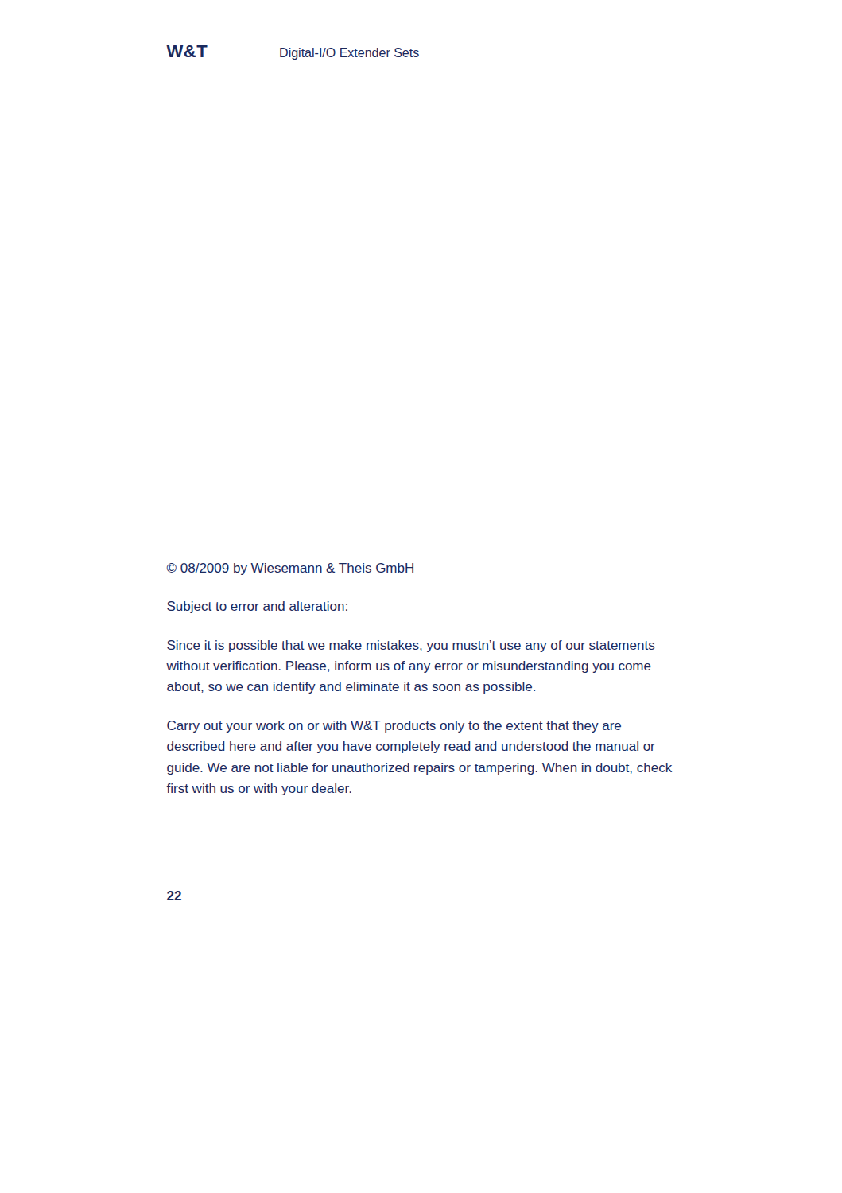W&T
Digital-I/O Extender Sets
© 08/2009 by Wiesemann & Theis GmbH
Subject to error and alteration:
Since it is possible that we make mistakes, you mustn’t use any of our statements without verification. Please, inform us of any error or misunderstanding you come about, so we can identify and eliminate it as soon as possible.
Carry out your work on or with W&T products only to the extent that they are described here and after you have completely read and understood the manual or guide. We are not liable for unauthorized repairs or tampering. When in doubt, check first with us or with your dealer.
22